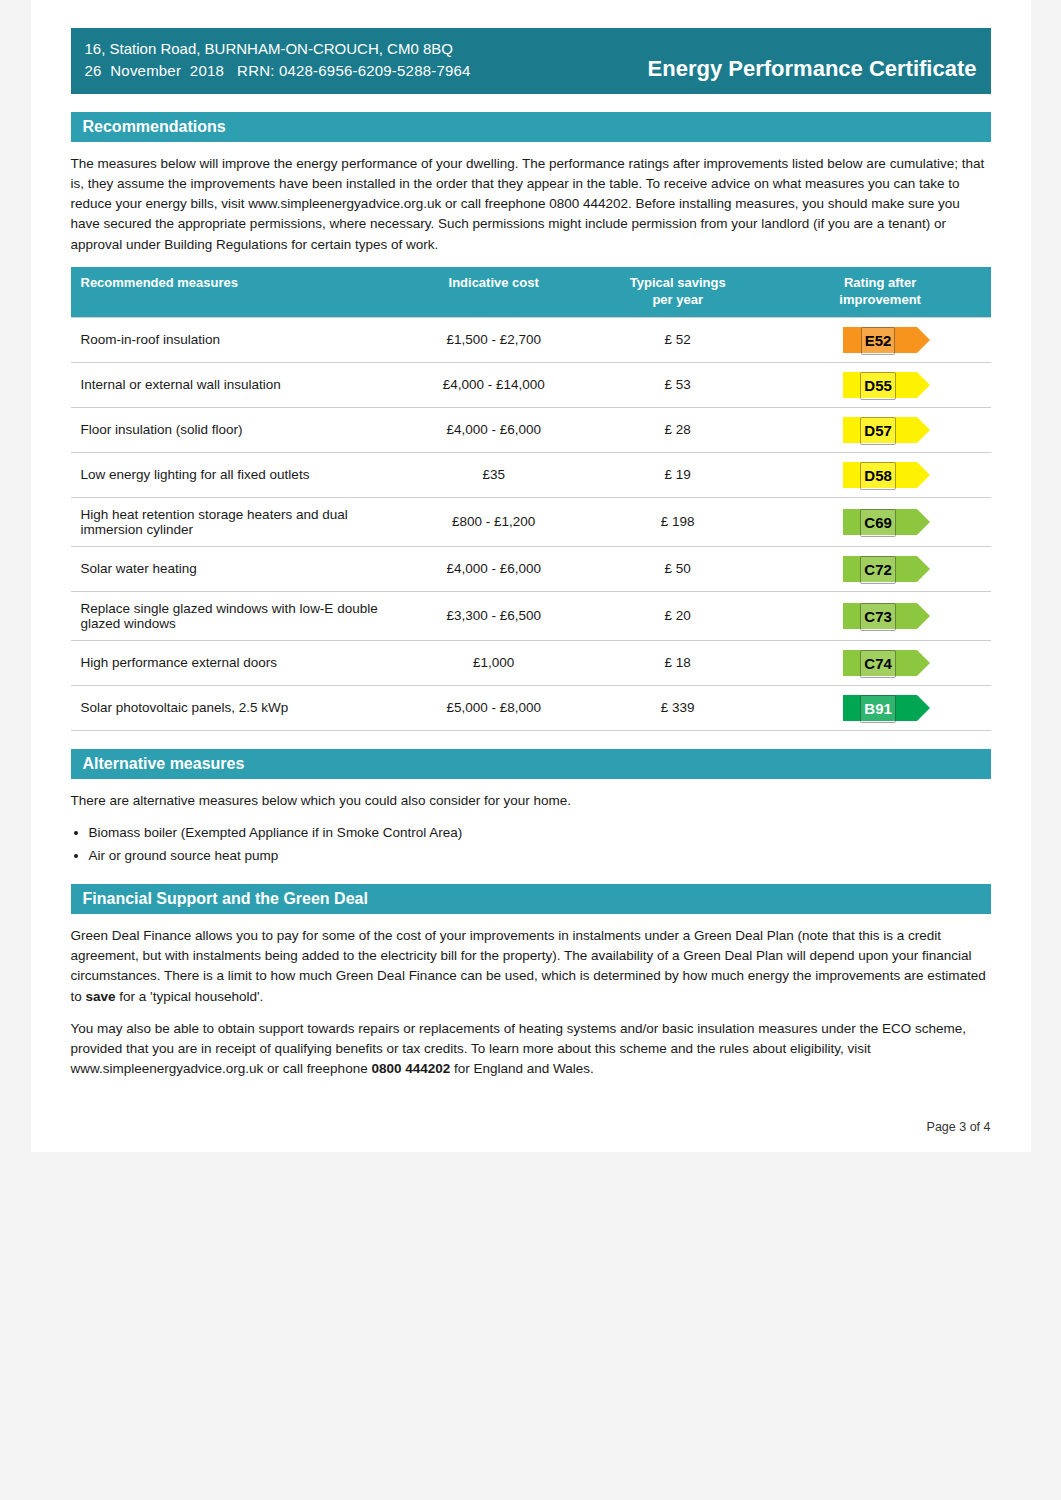16, Station Road, BURNHAM-ON-CROUCH, CM0 8BQ
26 November 2018 RRN: 0428-6956-6209-5288-7964
Energy Performance Certificate
Recommendations
The measures below will improve the energy performance of your dwelling. The performance ratings after improvements listed below are cumulative; that is, they assume the improvements have been installed in the order that they appear in the table. To receive advice on what measures you can take to reduce your energy bills, visit www.simpleenergyadvice.org.uk or call freephone 0800 444202. Before installing measures, you should make sure you have secured the appropriate permissions, where necessary. Such permissions might include permission from your landlord (if you are a tenant) or approval under Building Regulations for certain types of work.
| Recommended measures | Indicative cost | Typical savings per year | Rating after improvement |
| --- | --- | --- | --- |
| Room-in-roof insulation | £1,500 - £2,700 | £ 52 | E52 |
| Internal or external wall insulation | £4,000 - £14,000 | £ 53 | D55 |
| Floor insulation (solid floor) | £4,000 - £6,000 | £ 28 | D57 |
| Low energy lighting for all fixed outlets | £35 | £ 19 | D58 |
| High heat retention storage heaters and dual immersion cylinder | £800 - £1,200 | £ 198 | C69 |
| Solar water heating | £4,000 - £6,000 | £ 50 | C72 |
| Replace single glazed windows with low-E double glazed windows | £3,300 - £6,500 | £ 20 | C73 |
| High performance external doors | £1,000 | £ 18 | C74 |
| Solar photovoltaic panels, 2.5 kWp | £5,000 - £8,000 | £ 339 | B91 |
Alternative measures
There are alternative measures below which you could also consider for your home.
Biomass boiler (Exempted Appliance if in Smoke Control Area)
Air or ground source heat pump
Financial Support and the Green Deal
Green Deal Finance allows you to pay for some of the cost of your improvements in instalments under a Green Deal Plan (note that this is a credit agreement, but with instalments being added to the electricity bill for the property). The availability of a Green Deal Plan will depend upon your financial circumstances. There is a limit to how much Green Deal Finance can be used, which is determined by how much energy the improvements are estimated to save for a 'typical household'.
You may also be able to obtain support towards repairs or replacements of heating systems and/or basic insulation measures under the ECO scheme, provided that you are in receipt of qualifying benefits or tax credits. To learn more about this scheme and the rules about eligibility, visit www.simpleenergyadvice.org.uk or call freephone 0800 444202 for England and Wales.
Page 3 of 4